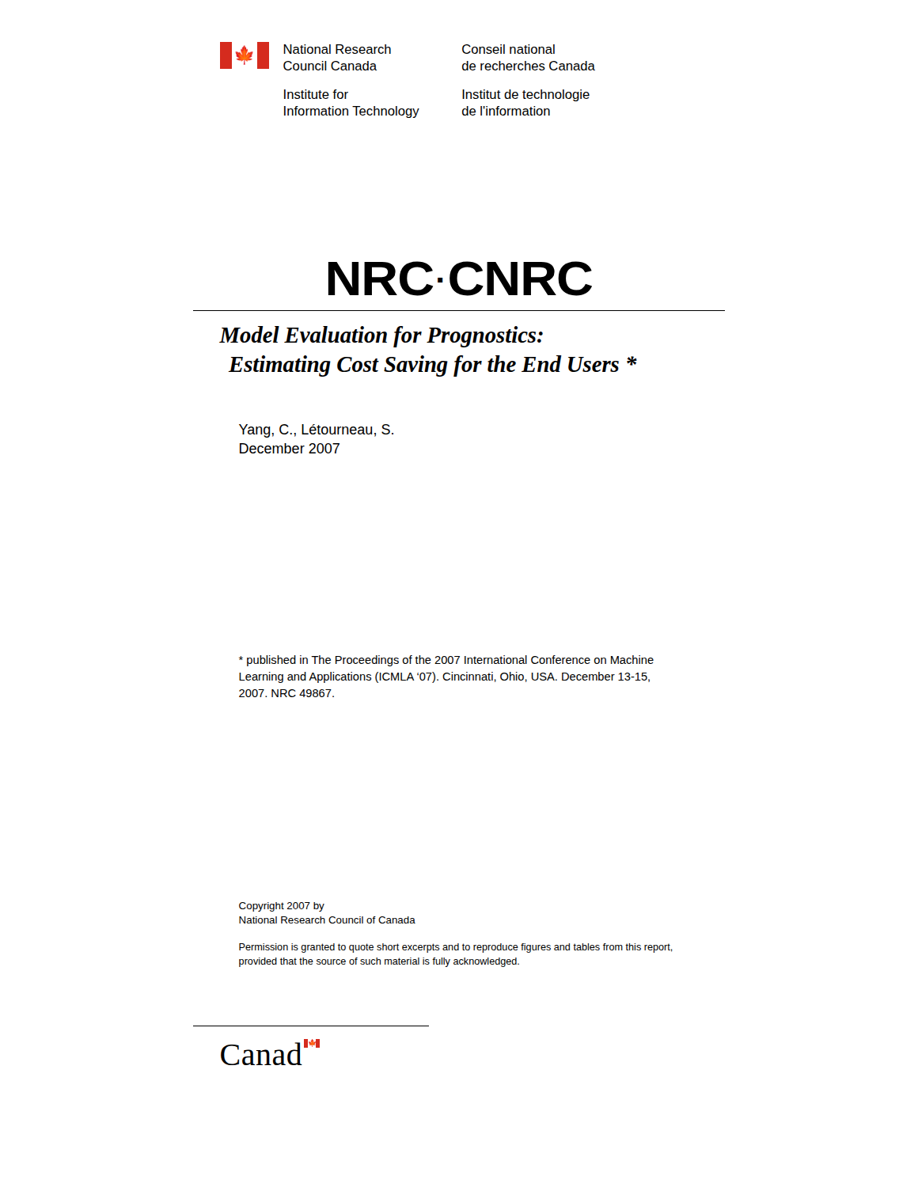🍁
National Research
Council Canada
Institute for
Information Technology
Conseil national
de recherches Canada
Institut de technologie
de l'information
NRC·CNRC
Model Evaluation for Prognostics: Estimating Cost Saving for the End Users *
Yang, C., Létourneau, S.
December 2007
* published in The Proceedings of the 2007 International Conference on Machine Learning and Applications (ICMLA ‘07). Cincinnati, Ohio, USA. December 13-15, 2007. NRC 49867.
Copyright 2007 by
National Research Council of Canada
Permission is granted to quote short excerpts and to reproduce figures and tables from this report, provided that the source of such material is fully acknowledged.
Canad 🍁